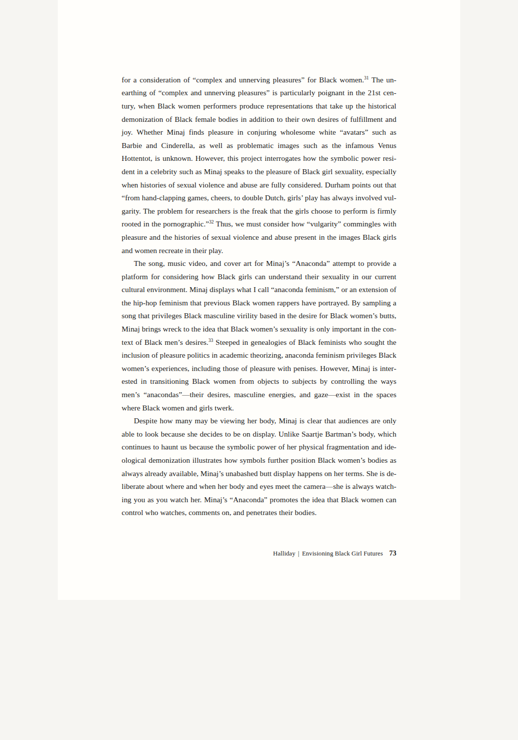for a consideration of “complex and unnerving pleasures” for Black women.31 The unearthing of “complex and unnerving pleasures” is particularly poignant in the 21st century, when Black women performers produce representations that take up the historical demonization of Black female bodies in addition to their own desires of fulfillment and joy. Whether Minaj finds pleasure in conjuring wholesome white “avatars” such as Barbie and Cinderella, as well as problematic images such as the infamous Venus Hottentot, is unknown. However, this project interrogates how the symbolic power resident in a celebrity such as Minaj speaks to the pleasure of Black girl sexuality, especially when histories of sexual violence and abuse are fully considered. Durham points out that “from hand-clapping games, cheers, to double Dutch, girls’ play has always involved vulgarity. The problem for researchers is the freak that the girls choose to perform is firmly rooted in the pornographic.”32 Thus, we must consider how “vulgarity” commingles with pleasure and the histories of sexual violence and abuse present in the images Black girls and women recreate in their play.
The song, music video, and cover art for Minaj’s “Anaconda” attempt to provide a platform for considering how Black girls can understand their sexuality in our current cultural environment. Minaj displays what I call “anaconda feminism,” or an extension of the hip-hop feminism that previous Black women rappers have portrayed. By sampling a song that privileges Black masculine virility based in the desire for Black women’s butts, Minaj brings wreck to the idea that Black women’s sexuality is only important in the context of Black men’s desires.33 Steeped in genealogies of Black feminists who sought the inclusion of pleasure politics in academic theorizing, anaconda feminism privileges Black women’s experiences, including those of pleasure with penises. However, Minaj is interested in transitioning Black women from objects to subjects by controlling the ways men’s “anacondas”—their desires, masculine energies, and gaze—exist in the spaces where Black women and girls twerk.
Despite how many may be viewing her body, Minaj is clear that audiences are only able to look because she decides to be on display. Unlike Saartje Bartman’s body, which continues to haunt us because the symbolic power of her physical fragmentation and ideological demonization illustrates how symbols further position Black women’s bodies as always already available, Minaj’s unabashed butt display happens on her terms. She is deliberate about where and when her body and eyes meet the camera—she is always watching you as you watch her. Minaj’s “Anaconda” promotes the idea that Black women can control who watches, comments on, and penetrates their bodies.
Halliday|Envisioning Black Girl Futures73